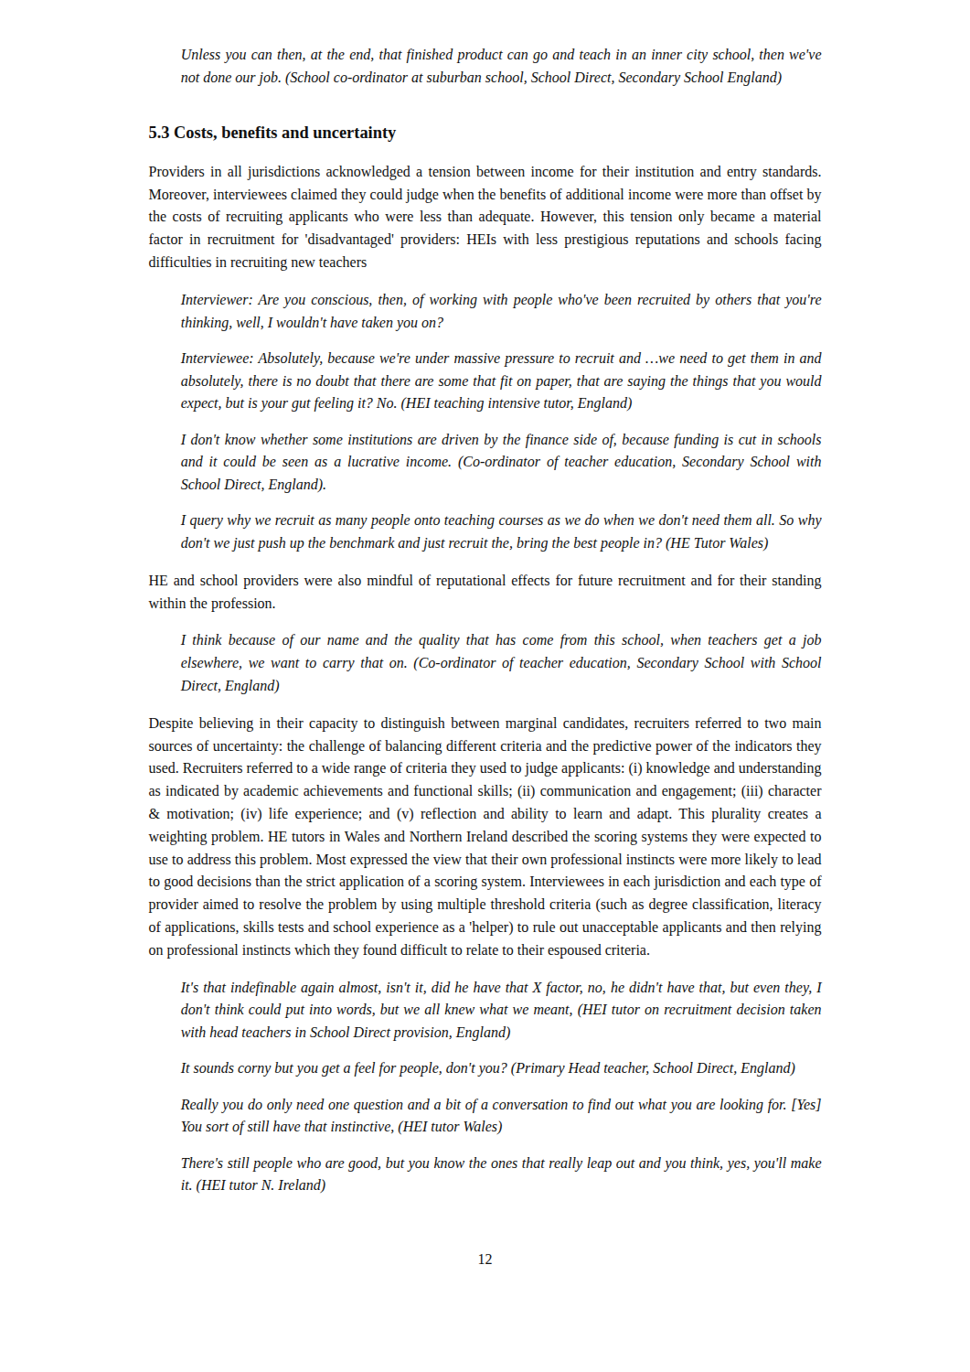Unless you can then, at the end, that finished product can go and teach in an inner city school, then we've not done our job. (School co-ordinator at suburban school, School Direct, Secondary School England)
5.3 Costs, benefits and uncertainty
Providers in all jurisdictions acknowledged a tension between income for their institution and entry standards. Moreover, interviewees claimed they could judge when the benefits of additional income were more than offset by the costs of recruiting applicants who were less than adequate. However, this tension only became a material factor in recruitment for 'disadvantaged' providers: HEIs with less prestigious reputations and schools facing difficulties in recruiting new teachers
Interviewer: Are you conscious, then, of working with people who've been recruited by others that you're thinking, well, I wouldn't have taken you on?
Interviewee: Absolutely, because we're under massive pressure to recruit and …we need to get them in and absolutely, there is no doubt that there are some that fit on paper, that are saying the things that you would expect, but is your gut feeling it? No. (HEI teaching intensive tutor, England)
I don't know whether some institutions are driven by the finance side of, because funding is cut in schools and it could be seen as a lucrative income. (Co-ordinator of teacher education, Secondary School with School Direct, England).
I query why we recruit as many people onto teaching courses as we do when we don't need them all. So why don't we just push up the benchmark and just recruit the, bring the best people in? (HE Tutor Wales)
HE and school providers were also mindful of reputational effects for future recruitment and for their standing within the profession.
I think because of our name and the quality that has come from this school, when teachers get a job elsewhere, we want to carry that on. (Co-ordinator of teacher education, Secondary School with School Direct, England)
Despite believing in their capacity to distinguish between marginal candidates, recruiters referred to two main sources of uncertainty: the challenge of balancing different criteria and the predictive power of the indicators they used. Recruiters referred to a wide range of criteria they used to judge applicants: (i) knowledge and understanding as indicated by academic achievements and functional skills; (ii) communication and engagement; (iii) character & motivation; (iv) life experience; and (v) reflection and ability to learn and adapt. This plurality creates a weighting problem. HE tutors in Wales and Northern Ireland described the scoring systems they were expected to use to address this problem. Most expressed the view that their own professional instincts were more likely to lead to good decisions than the strict application of a scoring system. Interviewees in each jurisdiction and each type of provider aimed to resolve the problem by using multiple threshold criteria (such as degree classification, literacy of applications, skills tests and school experience as a 'helper) to rule out unacceptable applicants and then relying on professional instincts which they found difficult to relate to their espoused criteria.
It's that indefinable again almost, isn't it, did he have that X factor, no, he didn't have that, but even they, I don't think could put into words, but we all knew what we meant, (HEI tutor on recruitment decision taken with head teachers in School Direct provision, England)
It sounds corny but you get a feel for people, don't you? (Primary Head teacher, School Direct, England)
Really you do only need one question and a bit of a conversation to find out what you are looking for. [Yes] You sort of still have that instinctive, (HEI tutor Wales)
There's still people who are good, but you know the ones that really leap out and you think, yes, you'll make it. (HEI tutor N. Ireland)
12